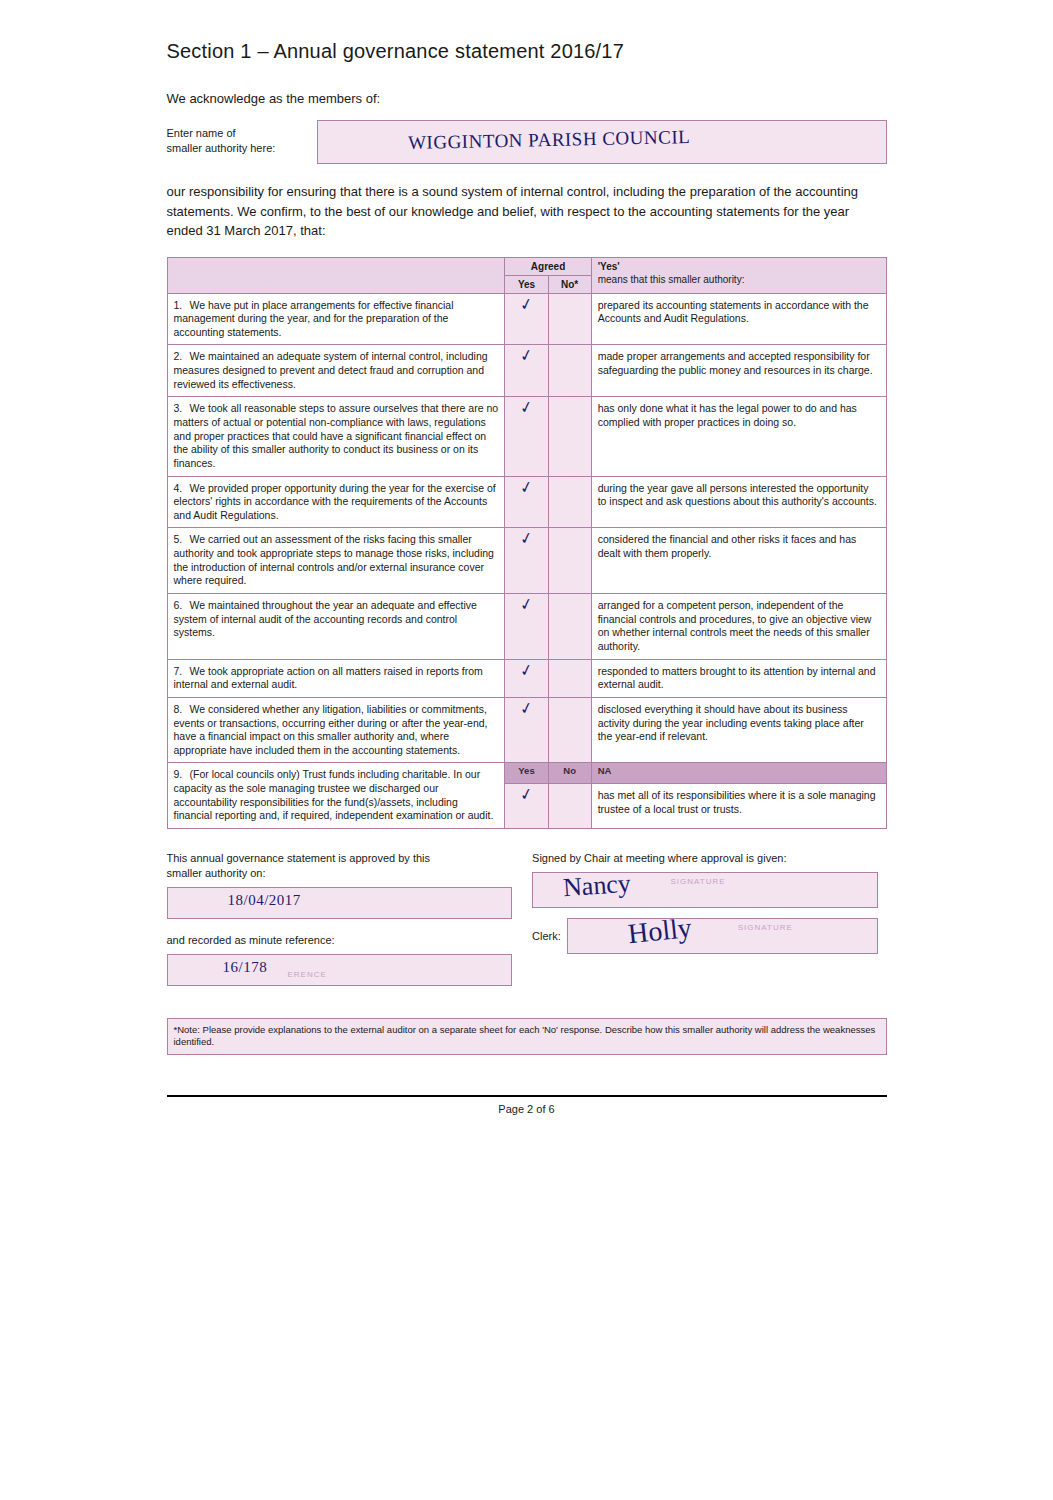Section 1 – Annual governance statement 2016/17
We acknowledge as the members of:
Enter name of
smaller authority here:
WIGGINTON PARISH COUNCIL
our responsibility for ensuring that there is a sound system of internal control, including the preparation of the accounting statements. We confirm, to the best of our knowledge and belief, with respect to the accounting statements for the year ended 31 March 2017, that:
| | Agreed | 'Yes' means that this smaller authority: |
| --- | --- | --- |
| Yes | No* |
| 1. We have put in place arrangements for effective financial management during the year, and for the preparation of the accounting statements. | ✓ | | prepared its accounting statements in accordance with the Accounts and Audit Regulations. |
| 2. We maintained an adequate system of internal control, including measures designed to prevent and detect fraud and corruption and reviewed its effectiveness. | ✓ | | made proper arrangements and accepted responsibility for safeguarding the public money and resources in its charge. |
| 3. We took all reasonable steps to assure ourselves that there are no matters of actual or potential non-compliance with laws, regulations and proper practices that could have a significant financial effect on the ability of this smaller authority to conduct its business or on its finances. | ✓ | | has only done what it has the legal power to do and has complied with proper practices in doing so. |
| 4. We provided proper opportunity during the year for the exercise of electors' rights in accordance with the requirements of the Accounts and Audit Regulations. | ✓ | | during the year gave all persons interested the opportunity to inspect and ask questions about this authority's accounts. |
| 5. We carried out an assessment of the risks facing this smaller authority and took appropriate steps to manage those risks, including the introduction of internal controls and/or external insurance cover where required. | ✓ | | considered the financial and other risks it faces and has dealt with them properly. |
| 6. We maintained throughout the year an adequate and effective system of internal audit of the accounting records and control systems. | ✓ | | arranged for a competent person, independent of the financial controls and procedures, to give an objective view on whether internal controls meet the needs of this smaller authority. |
| 7. We took appropriate action on all matters raised in reports from internal and external audit. | ✓ | | responded to matters brought to its attention by internal and external audit. |
| 8. We considered whether any litigation, liabilities or commitments, events or transactions, occurring either during or after the year-end, have a financial impact on this smaller authority and, where appropriate have included them in the accounting statements. | ✓ | | disclosed everything it should have about its business activity during the year including events taking place after the year-end if relevant. |
| 9. (For local councils only) Trust funds including charitable. In our capacity as the sole managing trustee we discharged our accountability responsibilities for the fund(s)/assets, including financial reporting and, if required, independent examination or audit. | Yes | No | NA |
| ✓ | | has met all of its responsibilities where it is a sole managing trustee of a local trust or trusts. |
This annual governance statement is approved by this
smaller authority on:
18/04/2017
and recorded as minute reference:
16/178 ERENCE
Signed by Chair at meeting where approval is given:
SIGNATURE Nancy
Clerk:
SIGNATURE Holly
*Note: Please provide explanations to the external auditor on a separate sheet for each 'No' response. Describe how this smaller authority will address the weaknesses identified.
Page 2 of 6